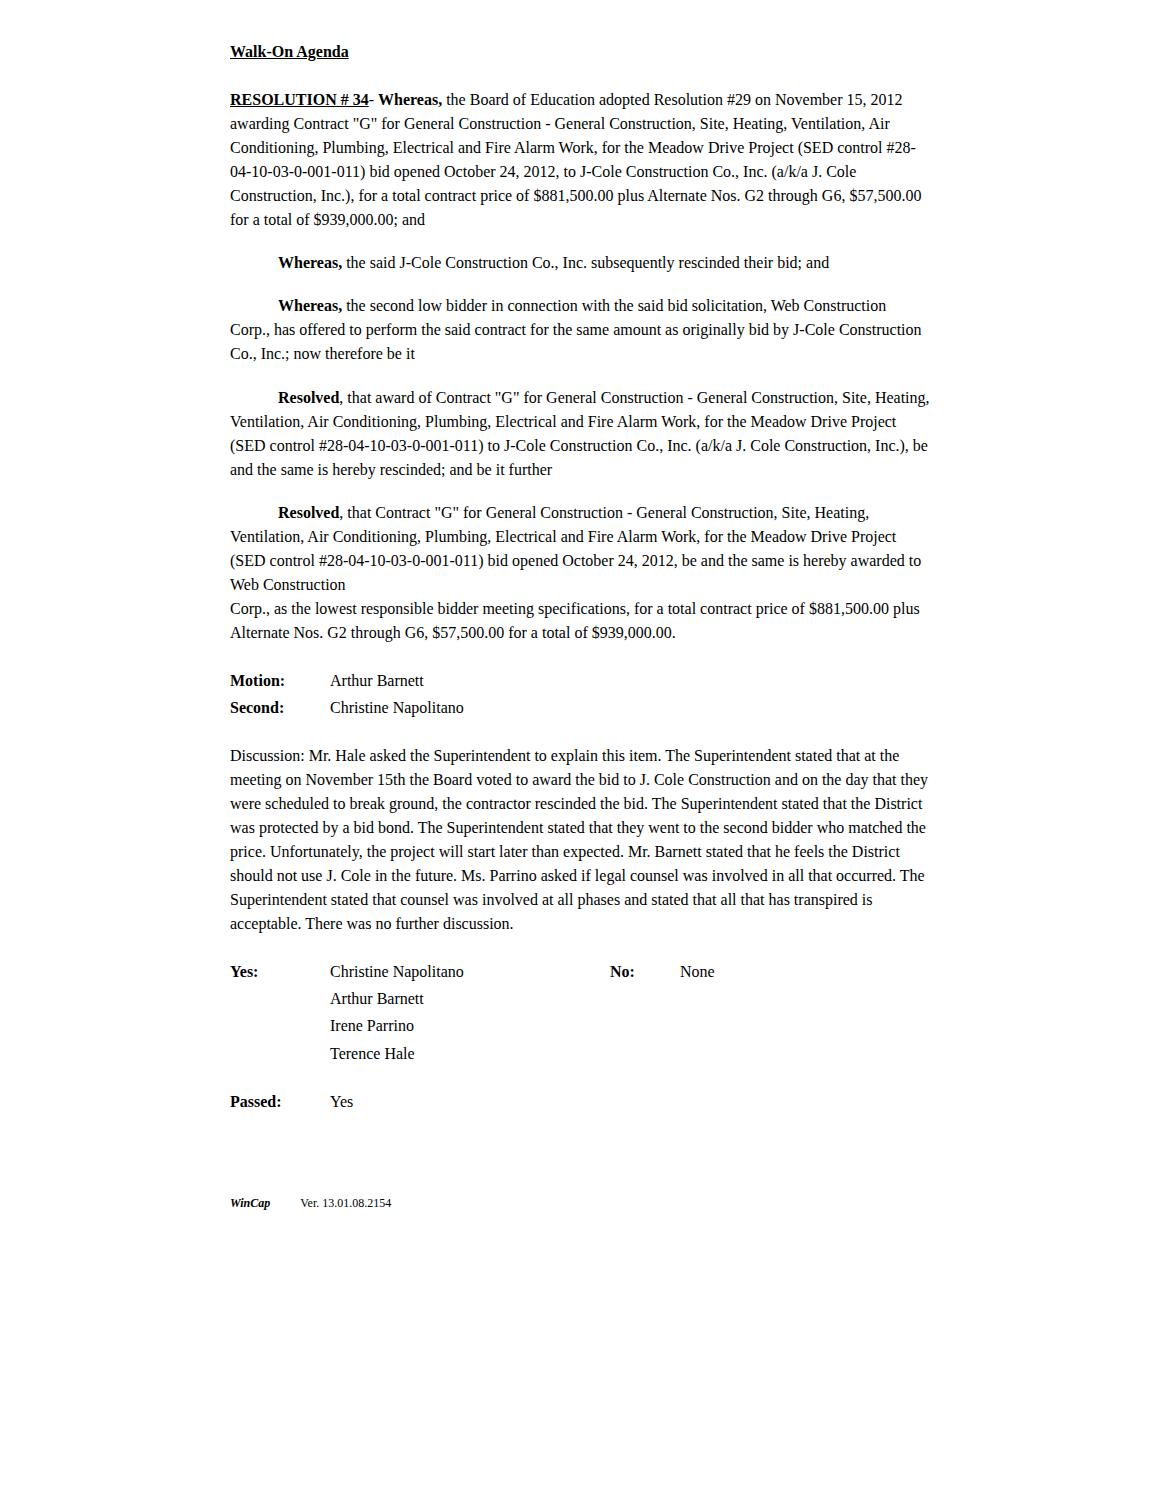Walk-On Agenda
RESOLUTION # 34- Whereas, the Board of Education adopted Resolution #29 on November 15, 2012 awarding Contract "G" for General Construction - General Construction, Site, Heating, Ventilation, Air Conditioning, Plumbing, Electrical and Fire Alarm Work, for the Meadow Drive Project (SED control #28-04-10-03-0-001-011) bid opened October 24, 2012, to J-Cole Construction Co., Inc. (a/k/a J. Cole Construction, Inc.), for a total contract price of $881,500.00 plus Alternate Nos. G2 through G6, $57,500.00 for a total of $939,000.00; and
Whereas, the said J-Cole Construction Co., Inc. subsequently rescinded their bid; and
Whereas, the second low bidder in connection with the said bid solicitation, Web Construction Corp., has offered to perform the said contract for the same amount as originally bid by J-Cole Construction Co., Inc.; now therefore be it
Resolved, that award of Contract "G" for General Construction - General Construction, Site, Heating, Ventilation, Air Conditioning, Plumbing, Electrical and Fire Alarm Work, for the Meadow Drive Project (SED control #28-04-10-03-0-001-011) to J-Cole Construction Co., Inc. (a/k/a J. Cole Construction, Inc.), be and the same is hereby rescinded; and be it further
Resolved, that Contract "G" for General Construction - General Construction, Site, Heating, Ventilation, Air Conditioning, Plumbing, Electrical and Fire Alarm Work, for the Meadow Drive Project (SED control #28-04-10-03-0-001-011) bid opened October 24, 2012, be and the same is hereby awarded to Web Construction
Corp., as the lowest responsible bidder meeting specifications, for a total contract price of $881,500.00 plus Alternate Nos. G2 through G6, $57,500.00 for a total of $939,000.00.
Motion: Arthur Barnett
Second: Christine Napolitano
Discussion: Mr. Hale asked the Superintendent to explain this item. The Superintendent stated that at the meeting on November 15th the Board voted to award the bid to J. Cole Construction and on the day that they were scheduled to break ground, the contractor rescinded the bid. The Superintendent stated that the District was protected by a bid bond. The Superintendent stated that they went to the second bidder who matched the price. Unfortunately, the project will start later than expected. Mr. Barnett stated that he feels the District should not use J. Cole in the future. Ms. Parrino asked if legal counsel was involved in all that occurred. The Superintendent stated that counsel was involved at all phases and stated that all that has transpired is acceptable. There was no further discussion.
Yes: Christine Napolitano No: None
Arthur Barnett
Irene Parrino
Terence Hale
Passed: Yes
WinCap Ver. 13.01.08.2154